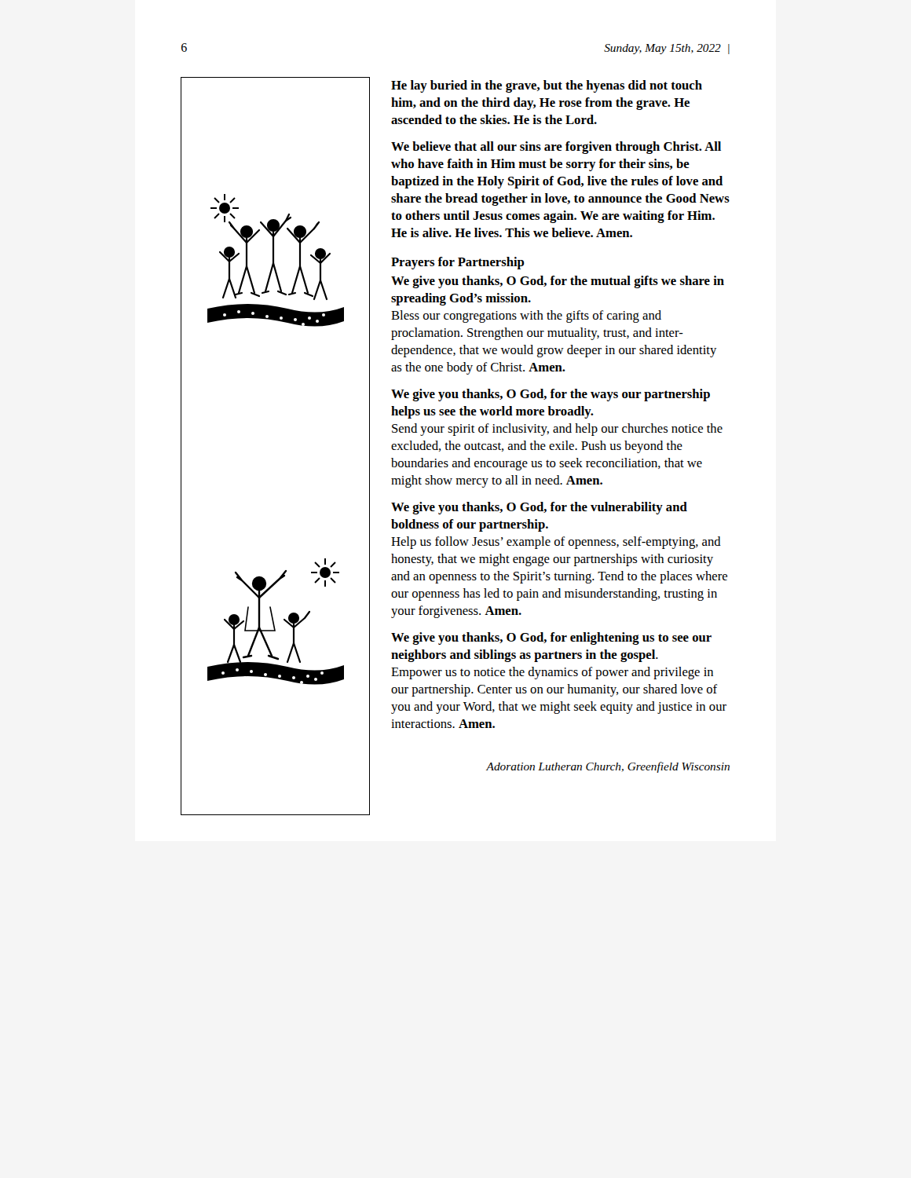6 Sunday, May 15th, 2022 |
He lay buried in the grave, but the hyenas did not touch him, and on the third day, He rose from the grave. He ascended to the skies. He is the Lord.
We believe that all our sins are forgiven through Christ. All who have faith in Him must be sorry for their sins, be baptized in the Holy Spirit of God, live the rules of love and share the bread together in love, to announce the Good News to others until Jesus comes again. We are waiting for Him. He is alive. He lives. This we believe. Amen.
Prayers for Partnership
We give you thanks, O God, for the mutual gifts we share in spreading God’s mission.
Bless our congregations with the gifts of caring and proclamation. Strengthen our mutuality, trust, and inter-dependence, that we would grow deeper in our shared identity as the one body of Christ. Amen.
We give you thanks, O God, for the ways our partnership helps us see the world more broadly.
Send your spirit of inclusivity, and help our churches notice the excluded, the outcast, and the exile. Push us beyond the boundaries and encourage us to seek reconciliation, that we might show mercy to all in need. Amen.
We give you thanks, O God, for the vulnerability and boldness of our partnership.
Help us follow Jesus’ example of openness, self-emptying, and honesty, that we might engage our partnerships with curiosity and an openness to the Spirit’s turning. Tend to the places where our openness has led to pain and misunderstanding, trusting in your forgiveness. Amen.
We give you thanks, O God, for enlightening us to see our neighbors and siblings as partners in the gospel.
Empower us to notice the dynamics of power and privilege in our partnership. Center us on our humanity, our shared love of you and your Word, that we might seek equity and justice in our interactions. Amen.
Adoration Lutheran Church, Greenfield Wisconsin